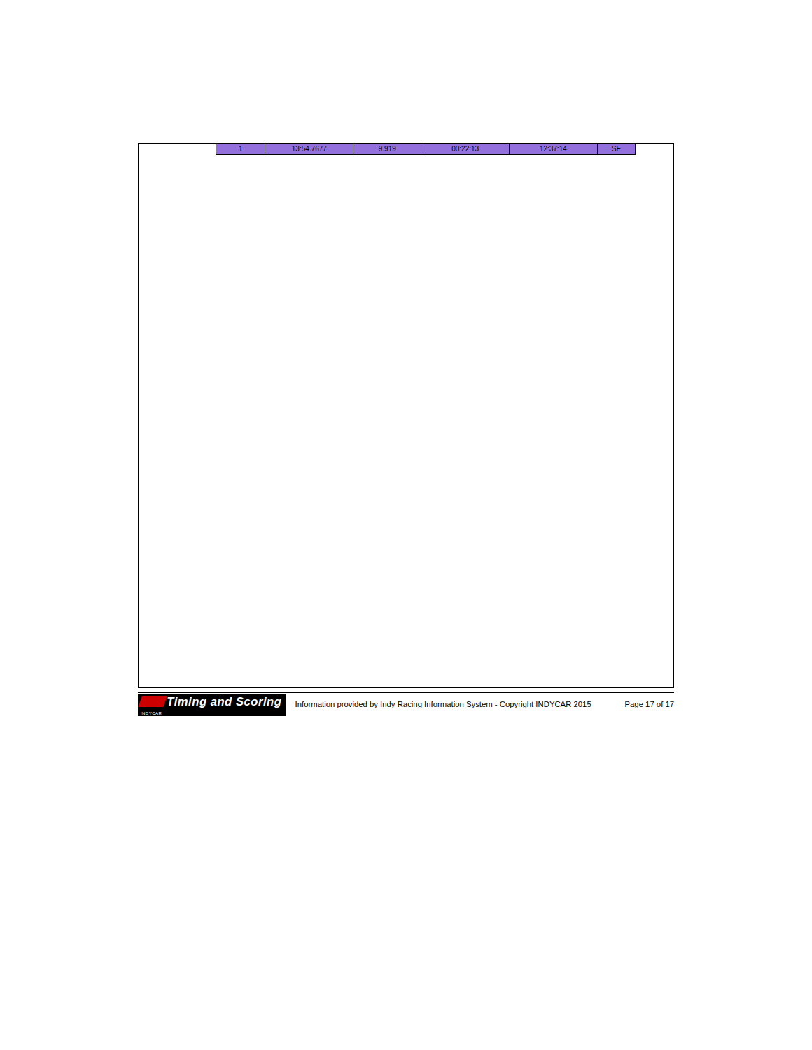| 1 | 13:54.7677 | 9.919 | 00:22:13 | 12:37:14 | SF |
Timing and Scoring
INDYCAR
Information provided by Indy Racing Information System - Copyright INDYCAR 2015
Page 17 of 17